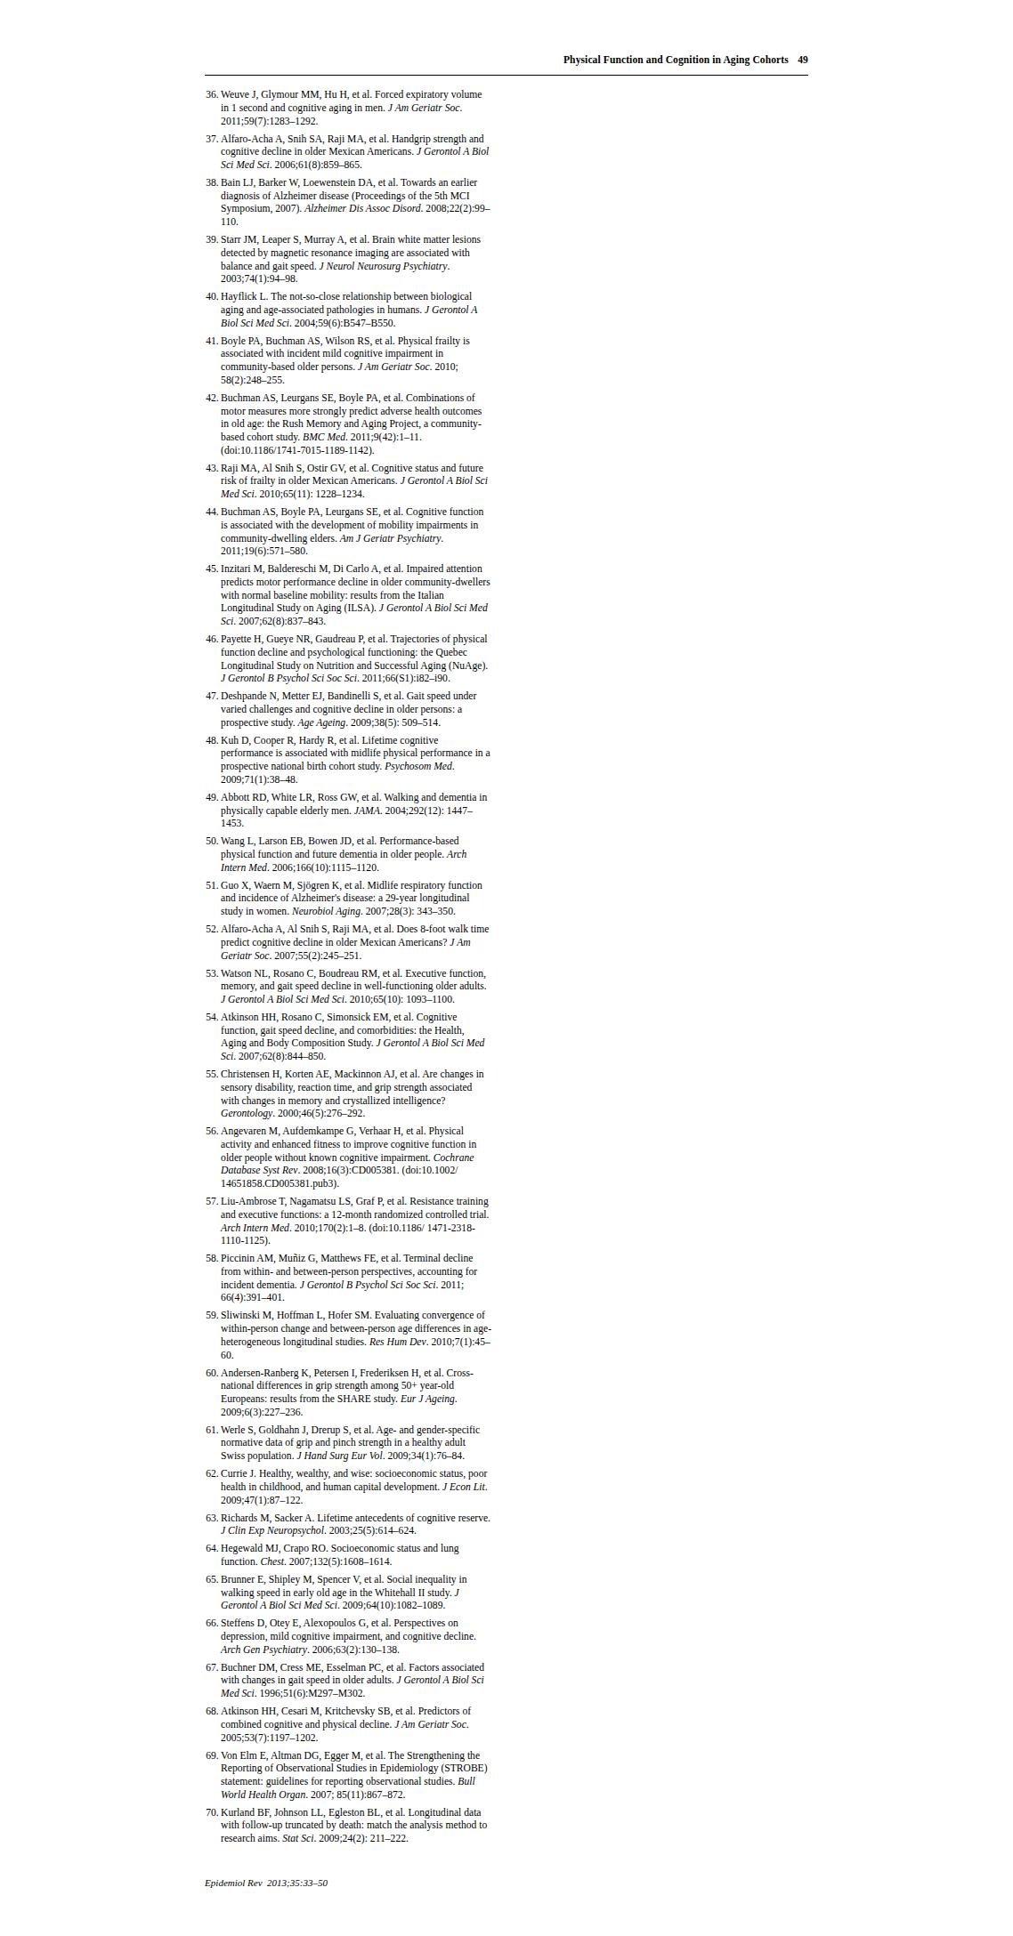Physical Function and Cognition in Aging Cohorts49
36. Weuve J, Glymour MM, Hu H, et al. Forced expiratory volume in 1 second and cognitive aging in men. J Am Geriatr Soc. 2011;59(7):1283–1292.
37. Alfaro-Acha A, Snih SA, Raji MA, et al. Handgrip strength and cognitive decline in older Mexican Americans. J Gerontol A Biol Sci Med Sci. 2006;61(8):859–865.
38. Bain LJ, Barker W, Loewenstein DA, et al. Towards an earlier diagnosis of Alzheimer disease (Proceedings of the 5th MCI Symposium, 2007). Alzheimer Dis Assoc Disord. 2008;22(2):99–110.
39. Starr JM, Leaper S, Murray A, et al. Brain white matter lesions detected by magnetic resonance imaging are associated with balance and gait speed. J Neurol Neurosurg Psychiatry. 2003;74(1):94–98.
40. Hayflick L. The not-so-close relationship between biological aging and age-associated pathologies in humans. J Gerontol A Biol Sci Med Sci. 2004;59(6):B547–B550.
41. Boyle PA, Buchman AS, Wilson RS, et al. Physical frailty is associated with incident mild cognitive impairment in community-based older persons. J Am Geriatr Soc. 2010; 58(2):248–255.
42. Buchman AS, Leurgans SE, Boyle PA, et al. Combinations of motor measures more strongly predict adverse health outcomes in old age: the Rush Memory and Aging Project, a community-based cohort study. BMC Med. 2011;9(42):1–11. (doi:10.1186/1741-7015-1189-1142).
43. Raji MA, Al Snih S, Ostir GV, et al. Cognitive status and future risk of frailty in older Mexican Americans. J Gerontol A Biol Sci Med Sci. 2010;65(11): 1228–1234.
44. Buchman AS, Boyle PA, Leurgans SE, et al. Cognitive function is associated with the development of mobility impairments in community-dwelling elders. Am J Geriatr Psychiatry. 2011;19(6):571–580.
45. Inzitari M, Baldereschi M, Di Carlo A, et al. Impaired attention predicts motor performance decline in older community-dwellers with normal baseline mobility: results from the Italian Longitudinal Study on Aging (ILSA). J Gerontol A Biol Sci Med Sci. 2007;62(8):837–843.
46. Payette H, Gueye NR, Gaudreau P, et al. Trajectories of physical function decline and psychological functioning: the Quebec Longitudinal Study on Nutrition and Successful Aging (NuAge). J Gerontol B Psychol Sci Soc Sci. 2011;66(S1):i82–i90.
47. Deshpande N, Metter EJ, Bandinelli S, et al. Gait speed under varied challenges and cognitive decline in older persons: a prospective study. Age Ageing. 2009;38(5): 509–514.
48. Kuh D, Cooper R, Hardy R, et al. Lifetime cognitive performance is associated with midlife physical performance in a prospective national birth cohort study. Psychosom Med. 2009;71(1):38–48.
49. Abbott RD, White LR, Ross GW, et al. Walking and dementia in physically capable elderly men. JAMA. 2004;292(12): 1447–1453.
50. Wang L, Larson EB, Bowen JD, et al. Performance-based physical function and future dementia in older people. Arch Intern Med. 2006;166(10):1115–1120.
51. Guo X, Waern M, Sjögren K, et al. Midlife respiratory function and incidence of Alzheimer's disease: a 29-year longitudinal study in women. Neurobiol Aging. 2007;28(3): 343–350.
52. Alfaro-Acha A, Al Snih S, Raji MA, et al. Does 8-foot walk time predict cognitive decline in older Mexican Americans? J Am Geriatr Soc. 2007;55(2):245–251.
53. Watson NL, Rosano C, Boudreau RM, et al. Executive function, memory, and gait speed decline in well-functioning older adults. J Gerontol A Biol Sci Med Sci. 2010;65(10): 1093–1100.
54. Atkinson HH, Rosano C, Simonsick EM, et al. Cognitive function, gait speed decline, and comorbidities: the Health, Aging and Body Composition Study. J Gerontol A Biol Sci Med Sci. 2007;62(8):844–850.
55. Christensen H, Korten AE, Mackinnon AJ, et al. Are changes in sensory disability, reaction time, and grip strength associated with changes in memory and crystallized intelligence? Gerontology. 2000;46(5):276–292.
56. Angevaren M, Aufdemkampe G, Verhaar H, et al. Physical activity and enhanced fitness to improve cognitive function in older people without known cognitive impairment. Cochrane Database Syst Rev. 2008;16(3):CD005381. (doi:10.1002/ 14651858.CD005381.pub3).
57. Liu-Ambrose T, Nagamatsu LS, Graf P, et al. Resistance training and executive functions: a 12-month randomized controlled trial. Arch Intern Med. 2010;170(2):1–8. (doi:10.1186/ 1471-2318-1110-1125).
58. Piccinin AM, Muñiz G, Matthews FE, et al. Terminal decline from within- and between-person perspectives, accounting for incident dementia. J Gerontol B Psychol Sci Soc Sci. 2011; 66(4):391–401.
59. Sliwinski M, Hoffman L, Hofer SM. Evaluating convergence of within-person change and between-person age differences in age-heterogeneous longitudinal studies. Res Hum Dev. 2010;7(1):45–60.
60. Andersen-Ranberg K, Petersen I, Frederiksen H, et al. Cross-national differences in grip strength among 50+ year-old Europeans: results from the SHARE study. Eur J Ageing. 2009;6(3):227–236.
61. Werle S, Goldhahn J, Drerup S, et al. Age- and gender-specific normative data of grip and pinch strength in a healthy adult Swiss population. J Hand Surg Eur Vol. 2009;34(1):76–84.
62. Currie J. Healthy, wealthy, and wise: socioeconomic status, poor health in childhood, and human capital development. J Econ Lit. 2009;47(1):87–122.
63. Richards M, Sacker A. Lifetime antecedents of cognitive reserve. J Clin Exp Neuropsychol. 2003;25(5):614–624.
64. Hegewald MJ, Crapo RO. Socioeconomic status and lung function. Chest. 2007;132(5):1608–1614.
65. Brunner E, Shipley M, Spencer V, et al. Social inequality in walking speed in early old age in the Whitehall II study. J Gerontol A Biol Sci Med Sci. 2009;64(10):1082–1089.
66. Steffens D, Otey E, Alexopoulos G, et al. Perspectives on depression, mild cognitive impairment, and cognitive decline. Arch Gen Psychiatry. 2006;63(2):130–138.
67. Buchner DM, Cress ME, Esselman PC, et al. Factors associated with changes in gait speed in older adults. J Gerontol A Biol Sci Med Sci. 1996;51(6):M297–M302.
68. Atkinson HH, Cesari M, Kritchevsky SB, et al. Predictors of combined cognitive and physical decline. J Am Geriatr Soc. 2005;53(7):1197–1202.
69. Von Elm E, Altman DG, Egger M, et al. The Strengthening the Reporting of Observational Studies in Epidemiology (STROBE) statement: guidelines for reporting observational studies. Bull World Health Organ. 2007; 85(11):867–872.
70. Kurland BF, Johnson LL, Egleston BL, et al. Longitudinal data with follow-up truncated by death: match the analysis method to research aims. Stat Sci. 2009;24(2): 211–222.
Epidemiol Rev 2013;35:33–50